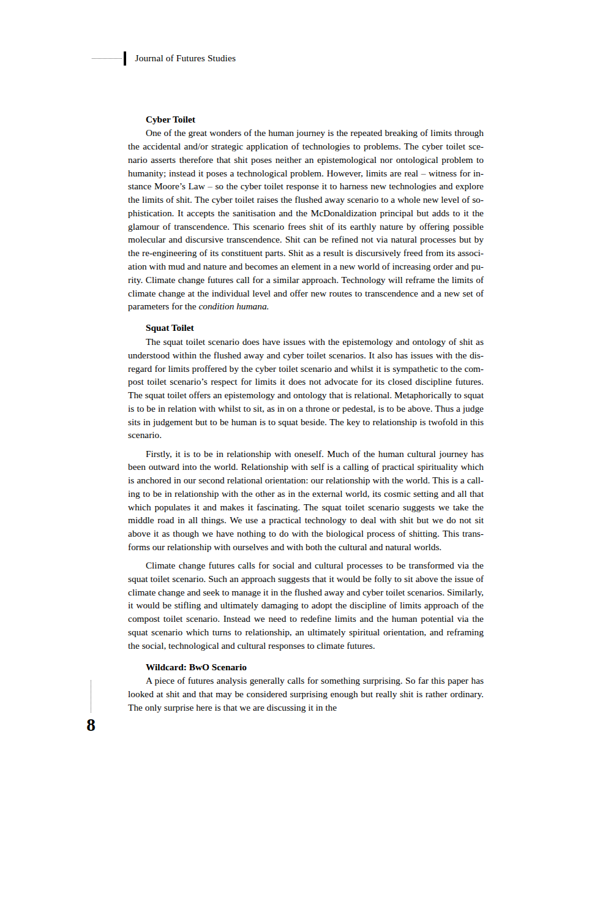Journal of Futures Studies
Cyber Toilet
One of the great wonders of the human journey is the repeated breaking of limits through the accidental and/or strategic application of technologies to problems. The cyber toilet scenario asserts therefore that shit poses neither an epistemological nor ontological problem to humanity; instead it poses a technological problem. However, limits are real – witness for instance Moore’s Law – so the cyber toilet response it to harness new technologies and explore the limits of shit. The cyber toilet raises the flushed away scenario to a whole new level of sophistication. It accepts the sanitisation and the McDonaldization principal but adds to it the glamour of transcendence. This scenario frees shit of its earthly nature by offering possible molecular and discursive transcendence. Shit can be refined not via natural processes but by the re-engineering of its constituent parts. Shit as a result is discursively freed from its association with mud and nature and becomes an element in a new world of increasing order and purity. Climate change futures call for a similar approach. Technology will reframe the limits of climate change at the individual level and offer new routes to transcendence and a new set of parameters for the condition humana.
Squat Toilet
The squat toilet scenario does have issues with the epistemology and ontology of shit as understood within the flushed away and cyber toilet scenarios. It also has issues with the disregard for limits proffered by the cyber toilet scenario and whilst it is sympathetic to the compost toilet scenario’s respect for limits it does not advocate for its closed discipline futures. The squat toilet offers an epistemology and ontology that is relational. Metaphorically to squat is to be in relation with whilst to sit, as in on a throne or pedestal, is to be above. Thus a judge sits in judgement but to be human is to squat beside. The key to relationship is twofold in this scenario.
Firstly, it is to be in relationship with oneself. Much of the human cultural journey has been outward into the world. Relationship with self is a calling of practical spirituality which is anchored in our second relational orientation: our relationship with the world. This is a calling to be in relationship with the other as in the external world, its cosmic setting and all that which populates it and makes it fascinating. The squat toilet scenario suggests we take the middle road in all things. We use a practical technology to deal with shit but we do not sit above it as though we have nothing to do with the biological process of shitting. This transforms our relationship with ourselves and with both the cultural and natural worlds.
Climate change futures calls for social and cultural processes to be transformed via the squat toilet scenario. Such an approach suggests that it would be folly to sit above the issue of climate change and seek to manage it in the flushed away and cyber toilet scenarios. Similarly, it would be stifling and ultimately damaging to adopt the discipline of limits approach of the compost toilet scenario. Instead we need to redefine limits and the human potential via the squat scenario which turns to relationship, an ultimately spiritual orientation, and reframing the social, technological and cultural responses to climate futures.
Wildcard: BwO Scenario
A piece of futures analysis generally calls for something surprising. So far this paper has looked at shit and that may be considered surprising enough but really shit is rather ordinary. The only surprise here is that we are discussing it in the
8